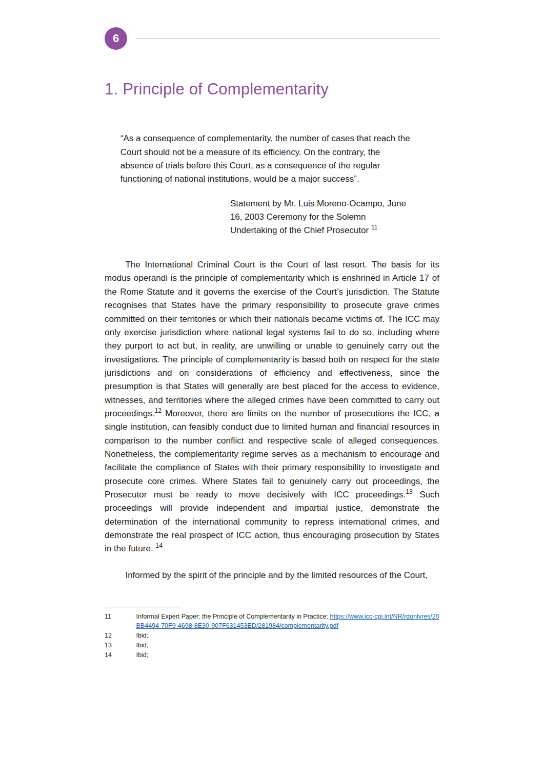6
1. Principle of Complementarity
“As a consequence of complementarity, the number of cases that reach the Court should not be a measure of its efficiency. On the contrary, the absence of trials before this Court, as a consequence of the regular functioning of national institutions, would be a major success”.
Statement by Mr. Luis Moreno-Ocampo, June 16, 2003 Ceremony for the Solemn Undertaking of the Chief Prosecutor 11
The International Criminal Court is the Court of last resort. The basis for its modus operandi is the principle of complementarity which is enshrined in Article 17 of the Rome Statute and it governs the exercise of the Court’s jurisdiction. The Statute recognises that States have the primary responsibility to prosecute grave crimes committed on their territories or which their nationals became victims of. The ICC may only exercise jurisdiction where national legal systems fail to do so, including where they purport to act but, in reality, are unwilling or unable to genuinely carry out the investigations. The principle of complementarity is based both on respect for the state jurisdictions and on considerations of efficiency and effectiveness, since the presumption is that States will generally are best placed for the access to evidence, witnesses, and territories where the alleged crimes have been committed to carry out proceedings.12 Moreover, there are limits on the number of prosecutions the ICC, a single institution, can feasibly conduct due to limited human and financial resources in comparison to the number conflict and respective scale of alleged consequences. Nonetheless, the complementarity regime serves as a mechanism to encourage and facilitate the compliance of States with their primary responsibility to investigate and prosecute core crimes. Where States fail to genuinely carry out proceedings, the Prosecutor must be ready to move decisively with ICC proceedings.13 Such proceedings will provide independent and impartial justice, demonstrate the determination of the international community to repress international crimes, and demonstrate the real prospect of ICC action, thus encouraging prosecution by States in the future. 14
Informed by the spirit of the principle and by the limited resources of the Court,
11
Informal Expert Paper: the Principle of Complementarity in Practice: https://www.icc-cpi.int/NR/rdonlyres/20BB4494-70F9-4698-8E30-907F631453ED/281984/complementarity.pdf
12
Ibid;
13
Ibid;
14
Ibid;